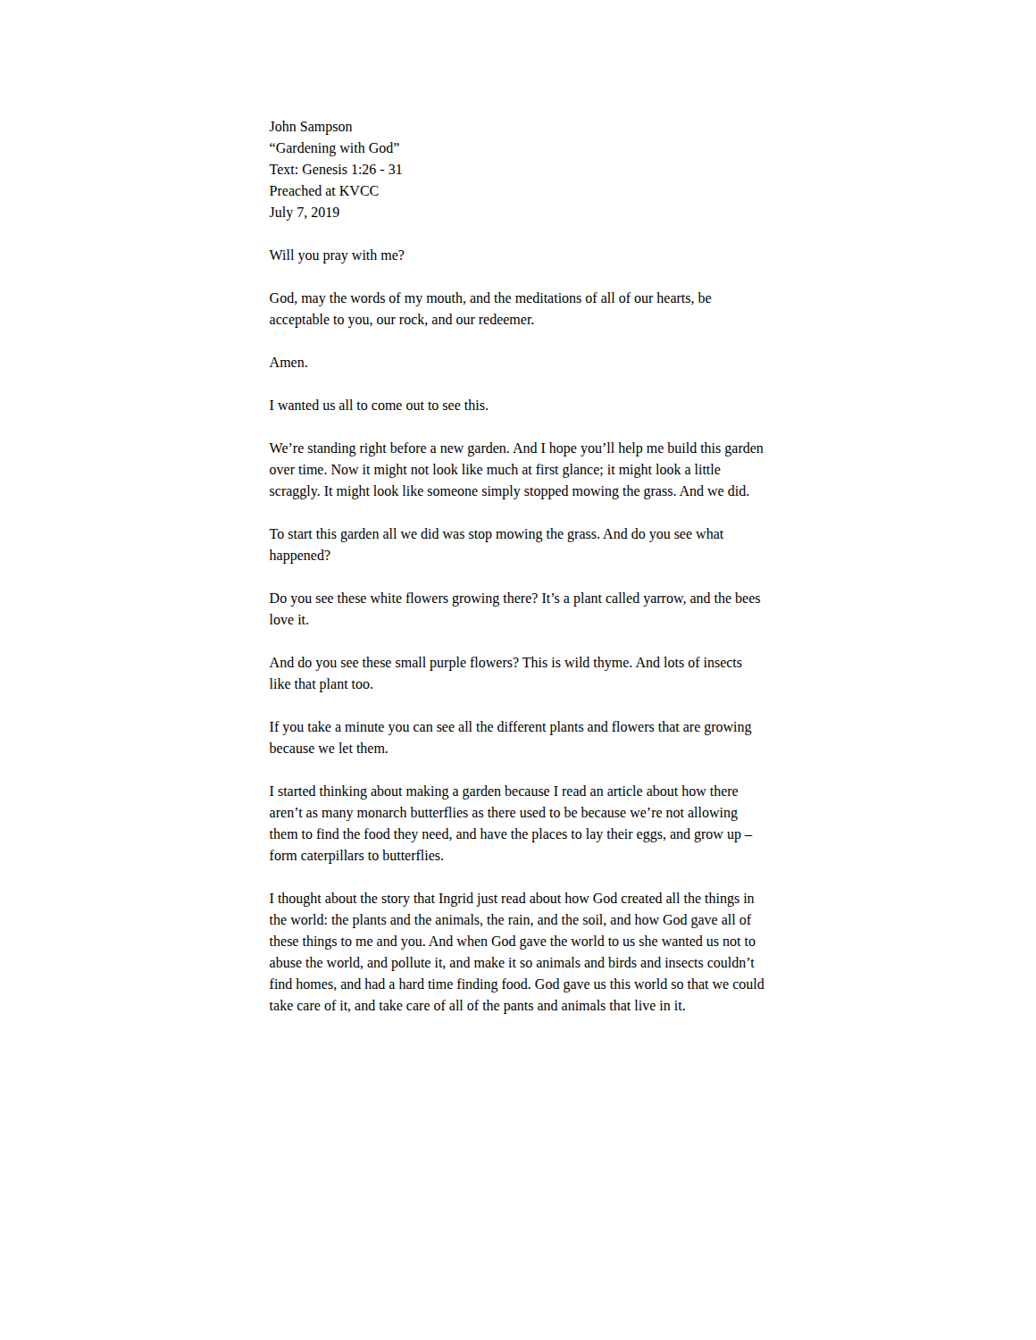John Sampson
“Gardening with God”
Text: Genesis 1:26 - 31
Preached at KVCC
July 7, 2019
Will you pray with me?
God, may the words of my mouth, and the meditations of all of our hearts, be acceptable to you, our rock, and our redeemer.
Amen.
I wanted us all to come out to see this.
We’re standing right before a new garden. And I hope you’ll help me build this garden over time. Now it might not look like much at first glance; it might look a little scraggly. It might look like someone simply stopped mowing the grass. And we did.
To start this garden all we did was stop mowing the grass. And do you see what happened?
Do you see these white flowers growing there? It’s a plant called yarrow, and the bees love it.
And do you see these small purple flowers? This is wild thyme. And lots of insects like that plant too.
If you take a minute you can see all the different plants and flowers that are growing because we let them.
I started thinking about making a garden because I read an article about how there aren’t as many monarch butterflies as there used to be because we’re not allowing them to find the food they need, and have the places to lay their eggs, and grow up – form caterpillars to butterflies.
I thought about the story that Ingrid just read about how God created all the things in the world: the plants and the animals, the rain, and the soil, and how God gave all of these things to me and you. And when God gave the world to us she wanted us not to abuse the world, and pollute it, and make it so animals and birds and insects couldn’t find homes, and had a hard time finding food. God gave us this world so that we could take care of it, and take care of all of the pants and animals that live in it.